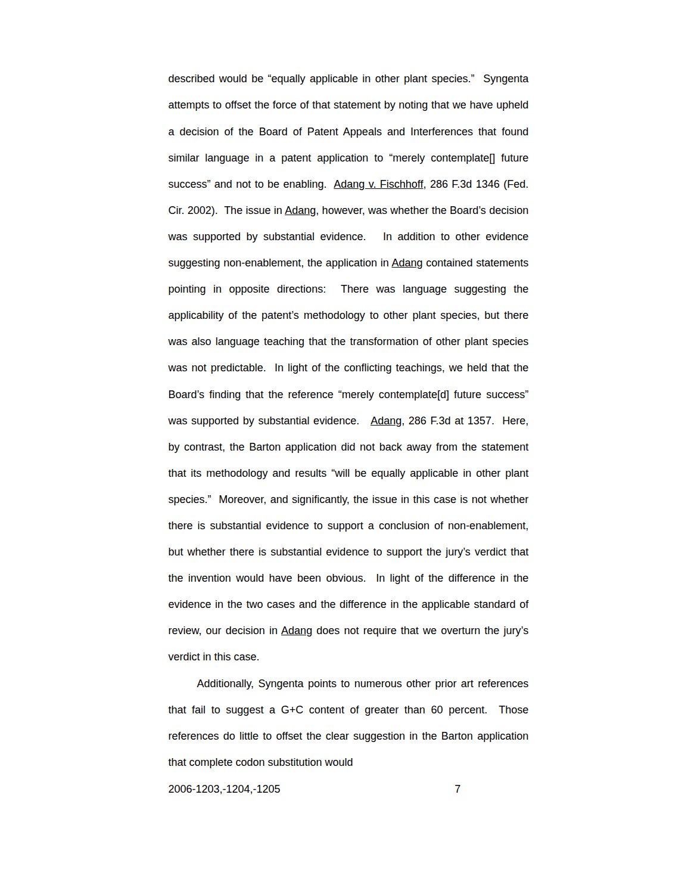described would be “equally applicable in other plant species.” Syngenta attempts to offset the force of that statement by noting that we have upheld a decision of the Board of Patent Appeals and Interferences that found similar language in a patent application to “merely contemplate[] future success” and not to be enabling. Adang v. Fischhoff, 286 F.3d 1346 (Fed. Cir. 2002). The issue in Adang, however, was whether the Board’s decision was supported by substantial evidence. In addition to other evidence suggesting non-enablement, the application in Adang contained statements pointing in opposite directions: There was language suggesting the applicability of the patent’s methodology to other plant species, but there was also language teaching that the transformation of other plant species was not predictable. In light of the conflicting teachings, we held that the Board’s finding that the reference “merely contemplate[d] future success” was supported by substantial evidence. Adang, 286 F.3d at 1357. Here, by contrast, the Barton application did not back away from the statement that its methodology and results “will be equally applicable in other plant species.” Moreover, and significantly, the issue in this case is not whether there is substantial evidence to support a conclusion of non-enablement, but whether there is substantial evidence to support the jury’s verdict that the invention would have been obvious. In light of the difference in the evidence in the two cases and the difference in the applicable standard of review, our decision in Adang does not require that we overturn the jury’s verdict in this case.
Additionally, Syngenta points to numerous other prior art references that fail to suggest a G+C content of greater than 60 percent. Those references do little to offset the clear suggestion in the Barton application that complete codon substitution would
2006-1203,-1204,-1205 7